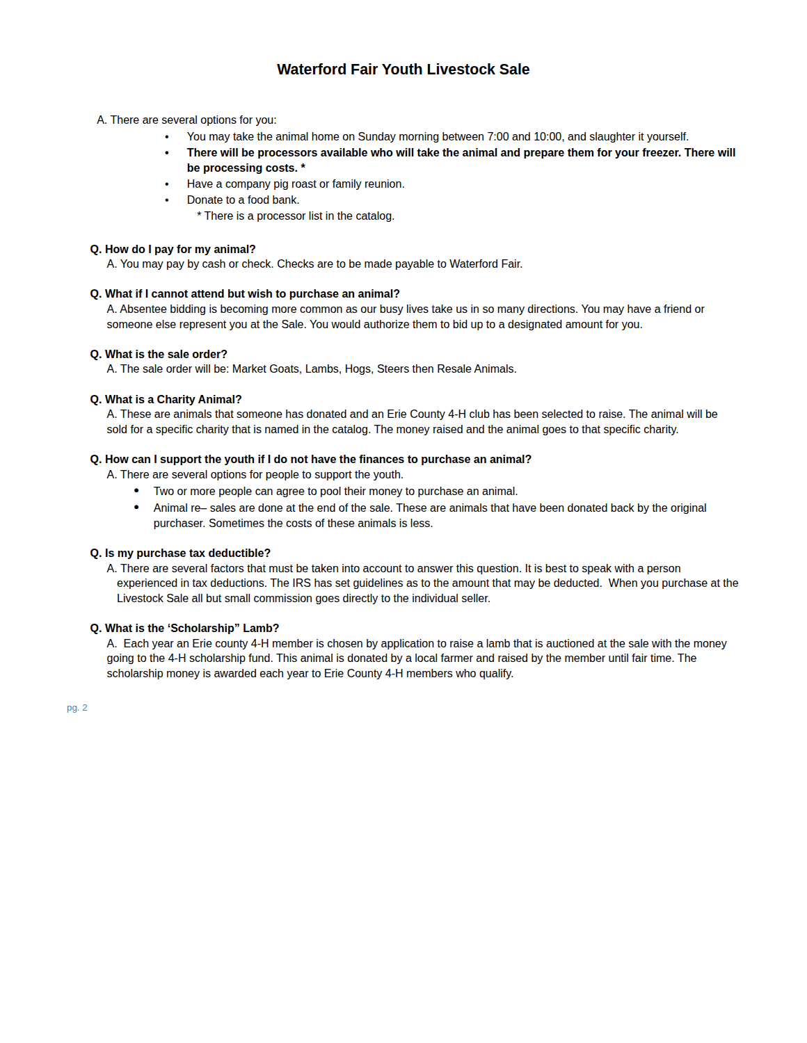Waterford Fair Youth Livestock Sale
A. There are several options for you:
You may take the animal home on Sunday morning between 7:00 and 10:00, and slaughter it yourself.
There will be processors available who will take the animal and prepare them for your freezer. There will be processing costs. *
Have a company pig roast or family reunion.
Donate to a food bank.
* There is a processor list in the catalog.
Q. How do I pay for my animal?
A. You may pay by cash or check. Checks are to be made payable to Waterford Fair.
Q. What if I cannot attend but wish to purchase an animal?
A. Absentee bidding is becoming more common as our busy lives take us in so many directions. You may have a friend or someone else represent you at the Sale. You would authorize them to bid up to a designated amount for you.
Q. What is the sale order?
A. The sale order will be: Market Goats, Lambs, Hogs, Steers then Resale Animals.
Q. What is a Charity Animal?
A. These are animals that someone has donated and an Erie County 4-H club has been selected to raise. The animal will be sold for a specific charity that is named in the catalog. The money raised and the animal goes to that specific charity.
Q. How can I support the youth if I do not have the finances to purchase an animal?
A. There are several options for people to support the youth.
Two or more people can agree to pool their money to purchase an animal.
Animal re– sales are done at the end of the sale. These are animals that have been donated back by the original purchaser. Sometimes the costs of these animals is less.
Q. Is my purchase tax deductible?
A. There are several factors that must be taken into account to answer this question. It is best to speak with a person experienced in tax deductions. The IRS has set guidelines as to the amount that may be deducted. When you purchase at the Livestock Sale all but small commission goes directly to the individual seller.
Q. What is the ‘Scholarship” Lamb?
A. Each year an Erie county 4-H member is chosen by application to raise a lamb that is auctioned at the sale with the money going to the 4-H scholarship fund. This animal is donated by a local farmer and raised by the member until fair time. The scholarship money is awarded each year to Erie County 4-H members who qualify.
pg. 2